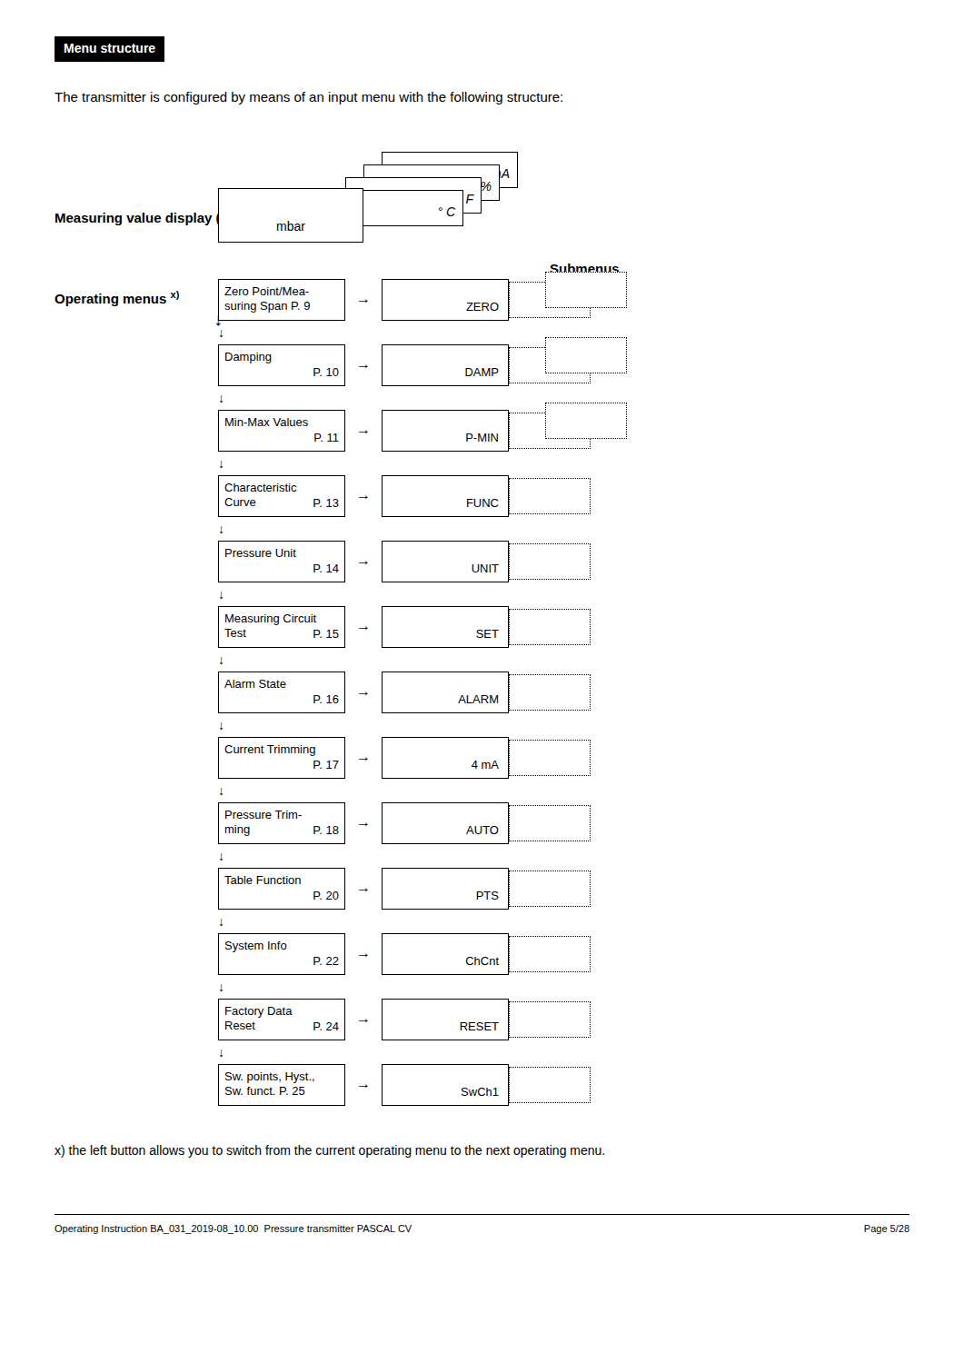Menu structure
The transmitter is configured by means of an input menu with the following structure:
Measuring value display (see p. 6)
mA
%
° F
° C
mbar
Operating menus x)
↓
Submenus
| Zero Point/Mea- suring Span P. 9 | → | ZERO | |
| ↓ | | | |
| Damping P. 10 | → | DAMP | |
| ↓ | | | |
| Min-Max Values P. 11 | → | P-MIN | |
| ↓ | | | |
| Characteristic Curve P. 13 | → | FUNC | |
| ↓ | | | |
| Pressure Unit P. 14 | → | UNIT | |
| ↓ | | | |
| Measuring Circuit Test P. 15 | → | SET | |
| ↓ | | | |
| Alarm State P. 16 | → | ALARM | |
| ↓ | | | |
| Current Trimming P. 17 | → | 4 mA | |
| ↓ | | | |
| Pressure Trim- ming P. 18 | → | AUTO | |
| ↓ | | | |
| Table Function P. 20 | → | PTS | |
| ↓ | | | |
| System Info P. 22 | → | ChCnt | |
| ↓ | | | |
| Factory Data Reset P. 24 | → | RESET | |
| ↓ | | | |
| Sw. points, Hyst., Sw. funct. P. 25 | → | SwCh1 | |
x) the left button allows you to switch from the current operating menu to the next operating menu.
Operating Instruction BA_031_2019-08_10.00 Pressure transmitter PASCAL CV
Page 5/28